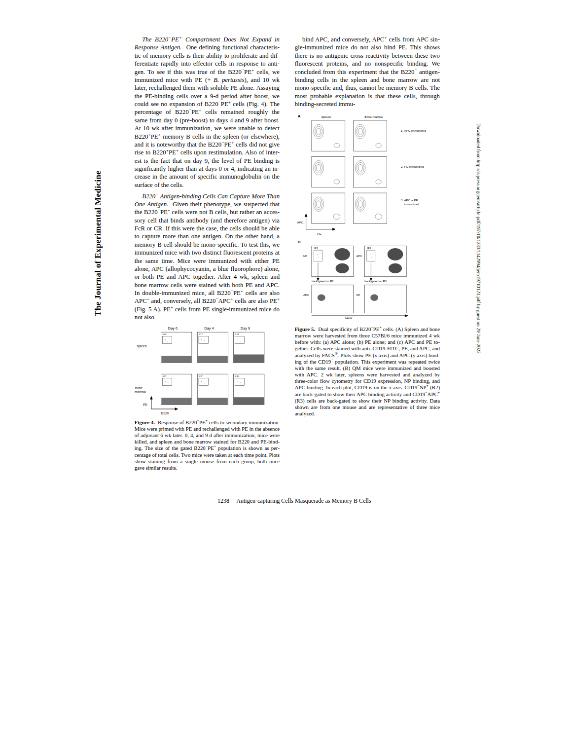The Journal of Experimental Medicine
Downloaded from http://rupress.org/jem/article-pdf/197/10/1233/1142994/jem19710123.pdf by guest on 29 June 2022
The B220−PE+ Compartment Does Not Expand in Response Antigen. One defining functional characteristic of memory cells is their ability to proliferate and differentiate rapidly into effector cells in response to antigen. To see if this was true of the B220−PE+ cells, we immunized mice with PE (+ B. pertussis), and 10 wk later, rechallenged them with soluble PE alone. Assaying the PE-binding cells over a 9-d period after boost, we could see no expansion of B220−PE+ cells (Fig. 4). The percentage of B220−PE+ cells remained roughly the same from day 0 (pre-boost) to days 4 and 9 after boost. At 10 wk after immunization, we were unable to detect B220+PE+ memory B cells in the spleen (or elsewhere), and it is noteworthy that the B220−PE+ cells did not give rise to B220+PE+ cells upon restimulation. Also of interest is the fact that on day 9, the level of PE binding is significantly higher than at days 0 or 4, indicating an increase in the amount of specific immunoglobulin on the surface of the cells.
B220− Antigen-binding Cells Can Capture More Than One Antigen. Given their phenotype, we suspected that the B220−PE+ cells were not B cells, but rather an accessory cell that binds antibody (and therefore antigen) via FcR or CR. If this were the case, the cells should be able to capture more than one antigen. On the other hand, a memory B cell should be mono-specific. To test this, we immunized mice with two distinct fluorescent proteins at the same time. Mice were immunized with either PE alone, APC (allophycocyanin, a blue fluorophore) alone, or both PE and APC together. After 4 wk, spleen and bone marrow cells were stained with both PE and APC. In double-immunized mice, all B220−PE+ cells are also APC+ and, conversely, all B220−APC+ cells are also PE+ (Fig. 5 A). PE+ cells from PE single-immunized mice do not also
Figure 4. Response of B220−PE+ cells to secondary immunization. Mice were primed with PE and rechallenged with PE in the absence of adjuvant 6 wk later. 0, 4, and 9 d after immunization, mice were killed, and spleen and bone marrow stained for B220 and PE-binding. The size of the gated B220−PE+ population is shown as percentage of total cells. Two mice were taken at each time point. Plots show staining from a single mouse from each group, both mice gave similar results.
bind APC, and conversely, APC+ cells from APC single-immunized mice do not also bind PE. This shows there is no antigenic cross-reactivity between these two fluorescent proteins, and no nonspecific binding. We concluded from this experiment that the B220− antigen-binding cells in the spleen and bone marrow are not mono-specific and, thus, cannot be memory B cells. The most probable explanation is that these cells, through binding-secreted immu-
Figure 5. Dual specificity of B220−PE+ cells. (A) Spleen and bone marrow were harvested from three C57Bl/6 mice immunized 4 wk before with: (a) APC alone; (b) PE alone; and (c) APC and PE together. Cells were stained with anti–CD19-FITC, PE, and APC, and analyzed by FACS®. Plots show PE (x axis) and APC (y axis) binding of the CD19− population. This experiment was repeated twice with the same result. (B) QM mice were immunized and boosted with APC. 2 wk later, spleens were harvested and analyzed by three-color flow cytometry for CD19 expression, NP binding, and APC binding. In each plot, CD19 is on the x axis. CD19−NP+ (R2) are back-gated to show their APC binding activity and CD19−APC+ (R3) cells are back-gated to show their NP binding activity. Data shown are from one mouse and are representative of three mice analyzed.
1238 Antigen-capturing Cells Masquerade as Memory B Cells